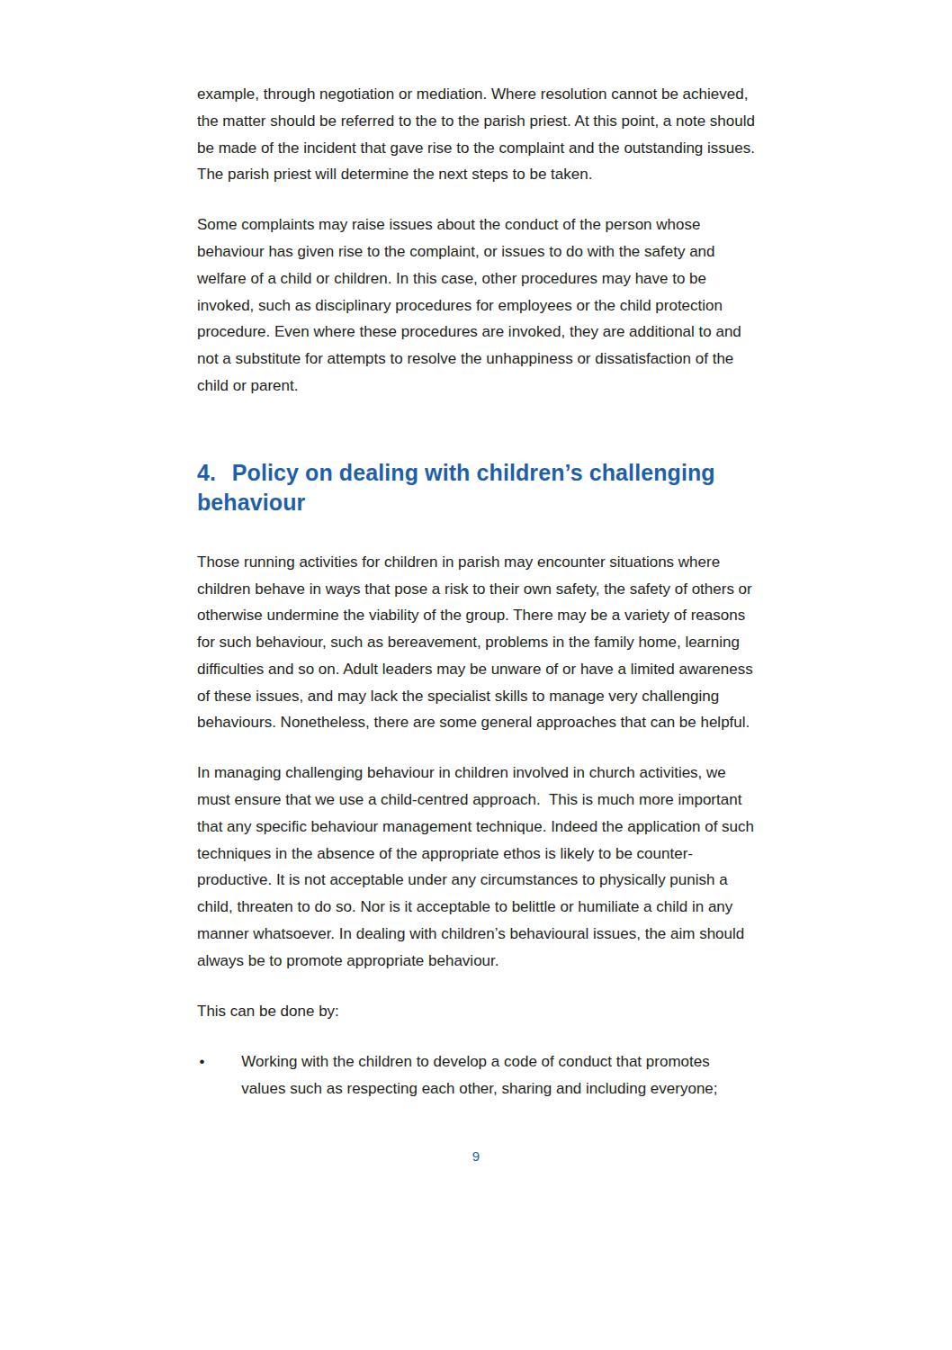example, through negotiation or mediation. Where resolution cannot be achieved, the matter should be referred to the to the parish priest. At this point, a note should be made of the incident that gave rise to the complaint and the outstanding issues. The parish priest will determine the next steps to be taken.
Some complaints may raise issues about the conduct of the person whose behaviour has given rise to the complaint, or issues to do with the safety and welfare of a child or children. In this case, other procedures may have to be invoked, such as disciplinary procedures for employees or the child protection procedure. Even where these procedures are invoked, they are additional to and not a substitute for attempts to resolve the unhappiness or dissatisfaction of the child or parent.
4. Policy on dealing with children’s challenging behaviour
Those running activities for children in parish may encounter situations where children behave in ways that pose a risk to their own safety, the safety of others or otherwise undermine the viability of the group. There may be a variety of reasons for such behaviour, such as bereavement, problems in the family home, learning difficulties and so on. Adult leaders may be unware of or have a limited awareness of these issues, and may lack the specialist skills to manage very challenging behaviours. Nonetheless, there are some general approaches that can be helpful.
In managing challenging behaviour in children involved in church activities, we must ensure that we use a child-centred approach. This is much more important that any specific behaviour management technique. Indeed the application of such techniques in the absence of the appropriate ethos is likely to be counter-productive. It is not acceptable under any circumstances to physically punish a child, threaten to do so. Nor is it acceptable to belittle or humiliate a child in any manner whatsoever. In dealing with children’s behavioural issues, the aim should always be to promote appropriate behaviour.
This can be done by:
Working with the children to develop a code of conduct that promotes values such as respecting each other, sharing and including everyone;
9